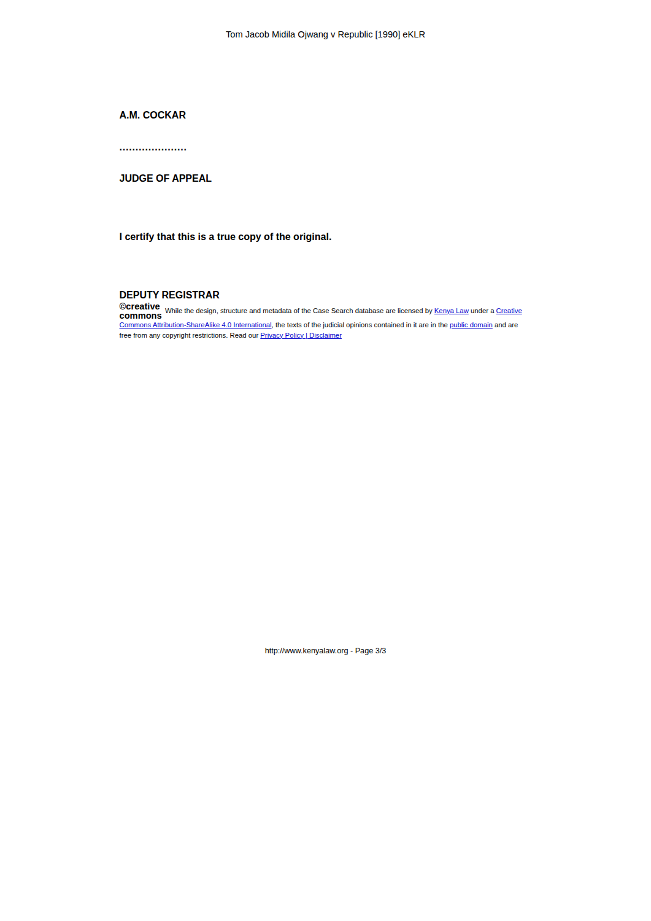Tom Jacob Midila Ojwang v Republic [1990] eKLR
A.M. COCKAR
.....................
JUDGE OF APPEAL
I certify that this is a true copy of the original.
DEPUTY REGISTRAR
©creative commons While the design, structure and metadata of the Case Search database are licensed by Kenya Law under a Creative Commons Attribution-ShareAlike 4.0 International, the texts of the judicial opinions contained in it are in the public domain and are free from any copyright restrictions. Read our Privacy Policy | Disclaimer
http://www.kenyalaw.org - Page 3/3